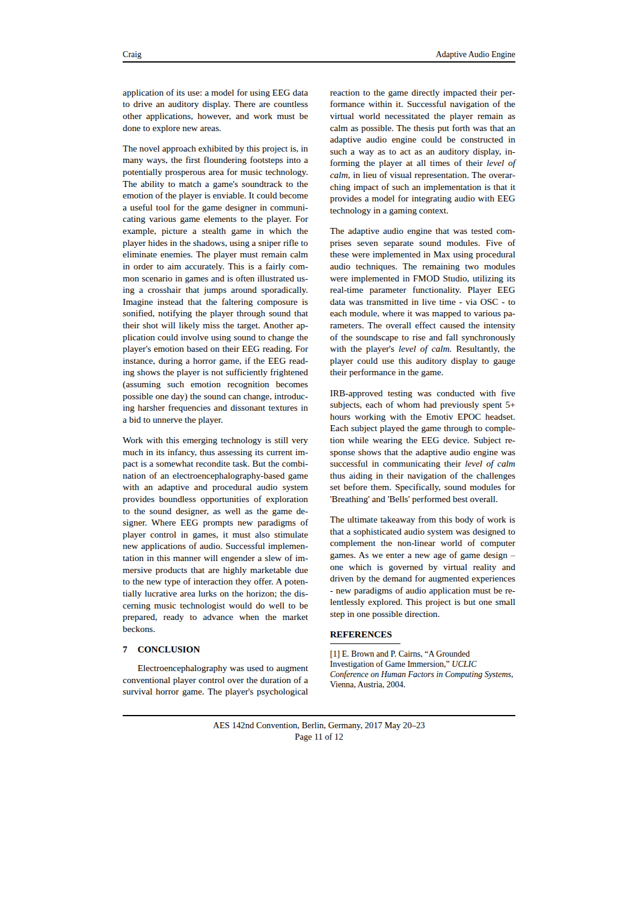Craig
Adaptive Audio Engine
application of its use: a model for using EEG data to drive an auditory display. There are countless other applications, however, and work must be done to explore new areas.
The novel approach exhibited by this project is, in many ways, the first floundering footsteps into a potentially prosperous area for music technology. The ability to match a game's soundtrack to the emotion of the player is enviable. It could become a useful tool for the game designer in communicating various game elements to the player. For example, picture a stealth game in which the player hides in the shadows, using a sniper rifle to eliminate enemies. The player must remain calm in order to aim accurately. This is a fairly common scenario in games and is often illustrated using a crosshair that jumps around sporadically. Imagine instead that the faltering composure is sonified, notifying the player through sound that their shot will likely miss the target. Another application could involve using sound to change the player's emotion based on their EEG reading. For instance, during a horror game, if the EEG reading shows the player is not sufficiently frightened (assuming such emotion recognition becomes possible one day) the sound can change, introducing harsher frequencies and dissonant textures in a bid to unnerve the player.
Work with this emerging technology is still very much in its infancy, thus assessing its current impact is a somewhat recondite task. But the combination of an electroencephalography-based game with an adaptive and procedural audio system provides boundless opportunities of exploration to the sound designer, as well as the game designer. Where EEG prompts new paradigms of player control in games, it must also stimulate new applications of audio. Successful implementation in this manner will engender a slew of immersive products that are highly marketable due to the new type of interaction they offer. A potentially lucrative area lurks on the horizon; the discerning music technologist would do well to be prepared, ready to advance when the market beckons.
7 CONCLUSION
Electroencephalography was used to augment conventional player control over the duration of a survival horror game. The player's psychological reaction to the game directly impacted their performance within it. Successful navigation of the virtual world necessitated the player remain as calm as possible. The thesis put forth was that an adaptive audio engine could be constructed in such a way as to act as an auditory display, informing the player at all times of their level of calm, in lieu of visual representation. The overarching impact of such an implementation is that it provides a model for integrating audio with EEG technology in a gaming context.
The adaptive audio engine that was tested comprises seven separate sound modules. Five of these were implemented in Max using procedural audio techniques. The remaining two modules were implemented in FMOD Studio, utilizing its real-time parameter functionality. Player EEG data was transmitted in live time - via OSC - to each module, where it was mapped to various parameters. The overall effect caused the intensity of the soundscape to rise and fall synchronously with the player's level of calm. Resultantly, the player could use this auditory display to gauge their performance in the game.
IRB-approved testing was conducted with five subjects, each of whom had previously spent 5+ hours working with the Emotiv EPOC headset. Each subject played the game through to completion while wearing the EEG device. Subject response shows that the adaptive audio engine was successful in communicating their level of calm thus aiding in their navigation of the challenges set before them. Specifically, sound modules for 'Breathing' and 'Bells' performed best overall.
The ultimate takeaway from this body of work is that a sophisticated audio system was designed to complement the non-linear world of computer games. As we enter a new age of game design – one which is governed by virtual reality and driven by the demand for augmented experiences - new paradigms of audio application must be relentlessly explored. This project is but one small step in one possible direction.
REFERENCES
[1] E. Brown and P. Cairns, “A Grounded Investigation of Game Immersion,” UCLIC Conference on Human Factors in Computing Systems, Vienna, Austria, 2004.
AES 142nd Convention, Berlin, Germany, 2017 May 20–23
Page 11 of 12